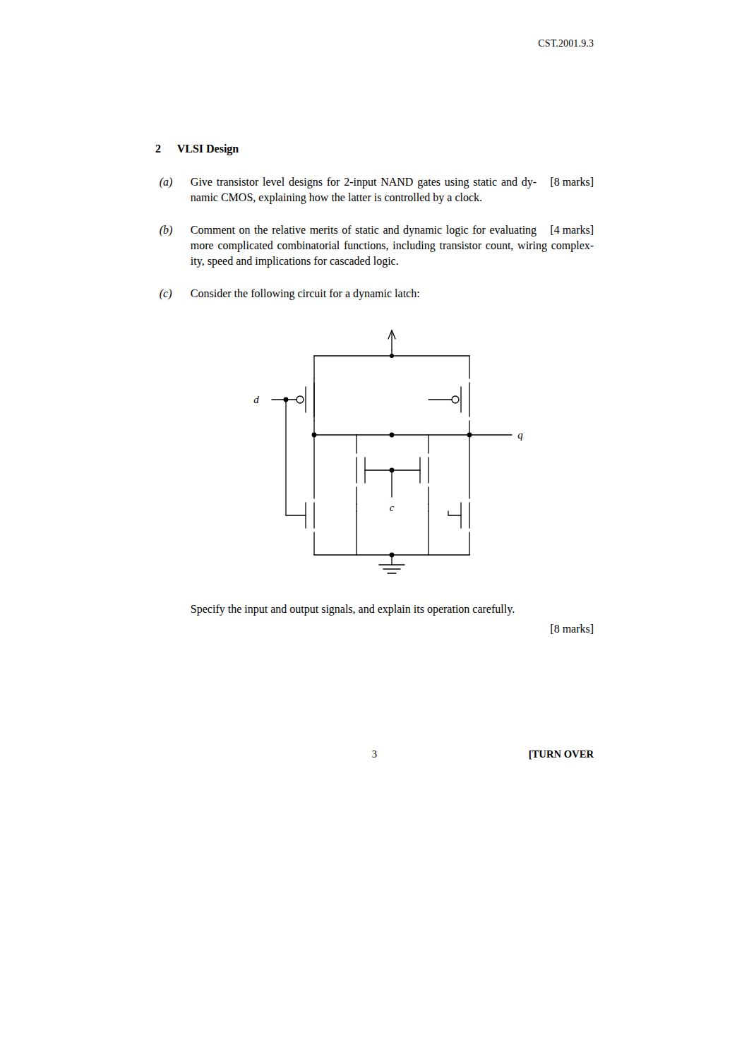CST.2001.9.3
2 VLSI Design
(a)
[8 marks] Give transistor level designs for 2-input NAND gates using static and dynamic CMOS, explaining how the latter is controlled by a clock.
(b)
[4 marks] Comment on the relative merits of static and dynamic logic for evaluating more complicated combinatorial functions, including transistor count, wiring complexity, speed and implications for cascaded logic.
(c)
Consider the following circuit for a dynamic latch:
d q c
Specify the input and output signals, and explain its operation carefully.
[8 marks]
3
[TURN OVER